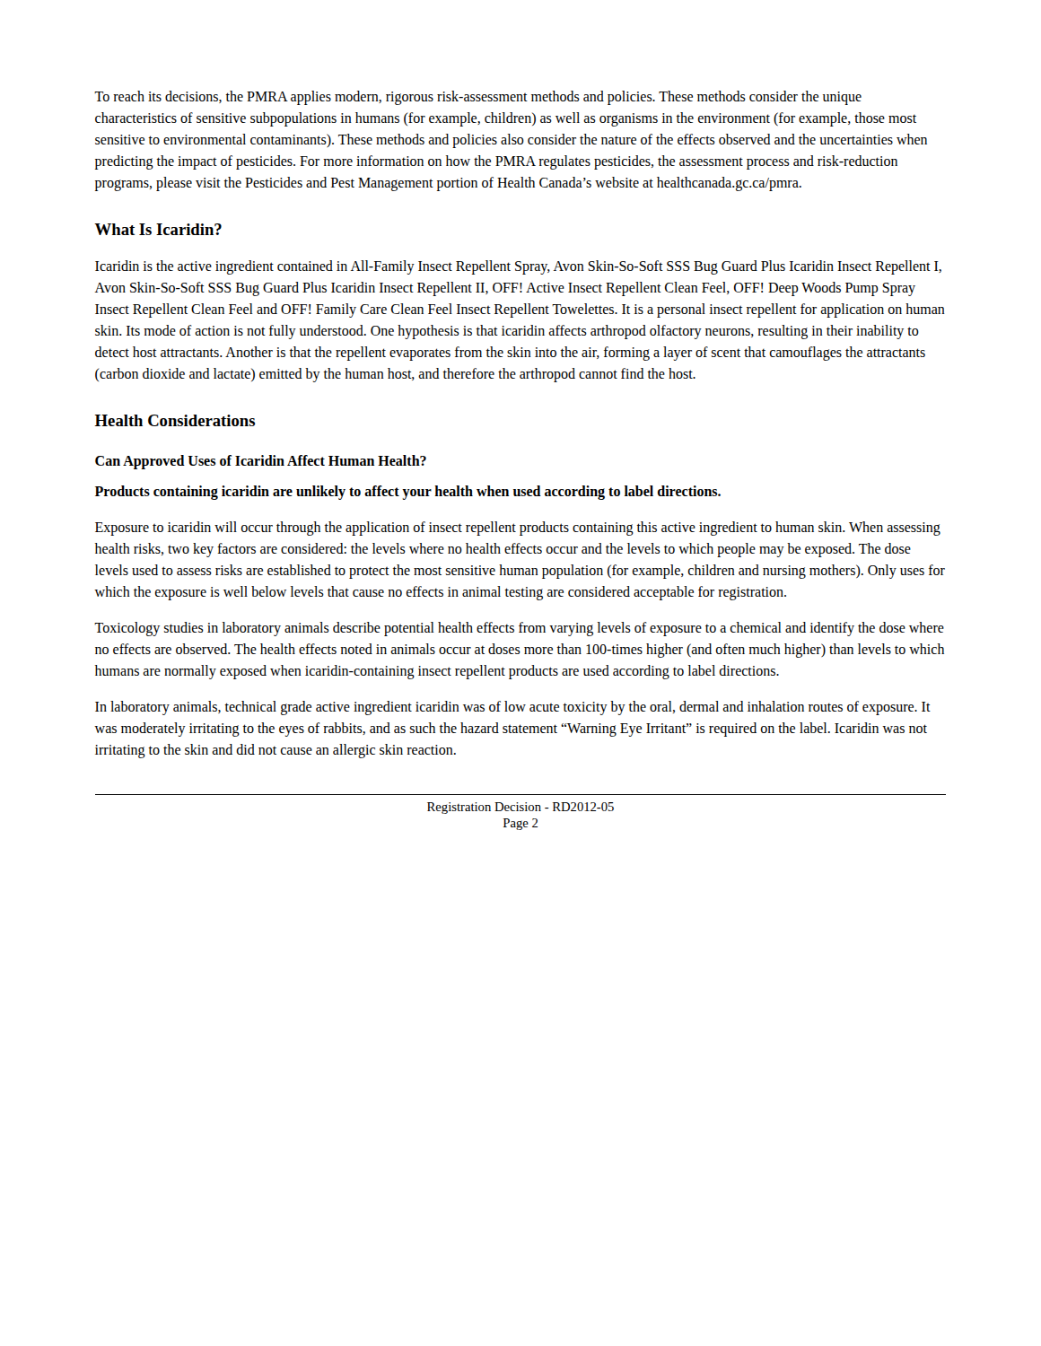To reach its decisions, the PMRA applies modern, rigorous risk-assessment methods and policies. These methods consider the unique characteristics of sensitive subpopulations in humans (for example, children) as well as organisms in the environment (for example, those most sensitive to environmental contaminants). These methods and policies also consider the nature of the effects observed and the uncertainties when predicting the impact of pesticides. For more information on how the PMRA regulates pesticides, the assessment process and risk-reduction programs, please visit the Pesticides and Pest Management portion of Health Canada’s website at healthcanada.gc.ca/pmra.
What Is Icaridin?
Icaridin is the active ingredient contained in All-Family Insect Repellent Spray, Avon Skin-So-Soft SSS Bug Guard Plus Icaridin Insect Repellent I, Avon Skin-So-Soft SSS Bug Guard Plus Icaridin Insect Repellent II, OFF! Active Insect Repellent Clean Feel, OFF! Deep Woods Pump Spray Insect Repellent Clean Feel and OFF! Family Care Clean Feel Insect Repellent Towelettes. It is a personal insect repellent for application on human skin. Its mode of action is not fully understood. One hypothesis is that icaridin affects arthropod olfactory neurons, resulting in their inability to detect host attractants. Another is that the repellent evaporates from the skin into the air, forming a layer of scent that camouflages the attractants (carbon dioxide and lactate) emitted by the human host, and therefore the arthropod cannot find the host.
Health Considerations
Can Approved Uses of Icaridin Affect Human Health?
Products containing icaridin are unlikely to affect your health when used according to label directions.
Exposure to icaridin will occur through the application of insect repellent products containing this active ingredient to human skin. When assessing health risks, two key factors are considered: the levels where no health effects occur and the levels to which people may be exposed. The dose levels used to assess risks are established to protect the most sensitive human population (for example, children and nursing mothers). Only uses for which the exposure is well below levels that cause no effects in animal testing are considered acceptable for registration.
Toxicology studies in laboratory animals describe potential health effects from varying levels of exposure to a chemical and identify the dose where no effects are observed. The health effects noted in animals occur at doses more than 100-times higher (and often much higher) than levels to which humans are normally exposed when icaridin-containing insect repellent products are used according to label directions.
In laboratory animals, technical grade active ingredient icaridin was of low acute toxicity by the oral, dermal and inhalation routes of exposure. It was moderately irritating to the eyes of rabbits, and as such the hazard statement “Warning Eye Irritant” is required on the label. Icaridin was not irritating to the skin and did not cause an allergic skin reaction.
Registration Decision - RD2012-05
Page 2